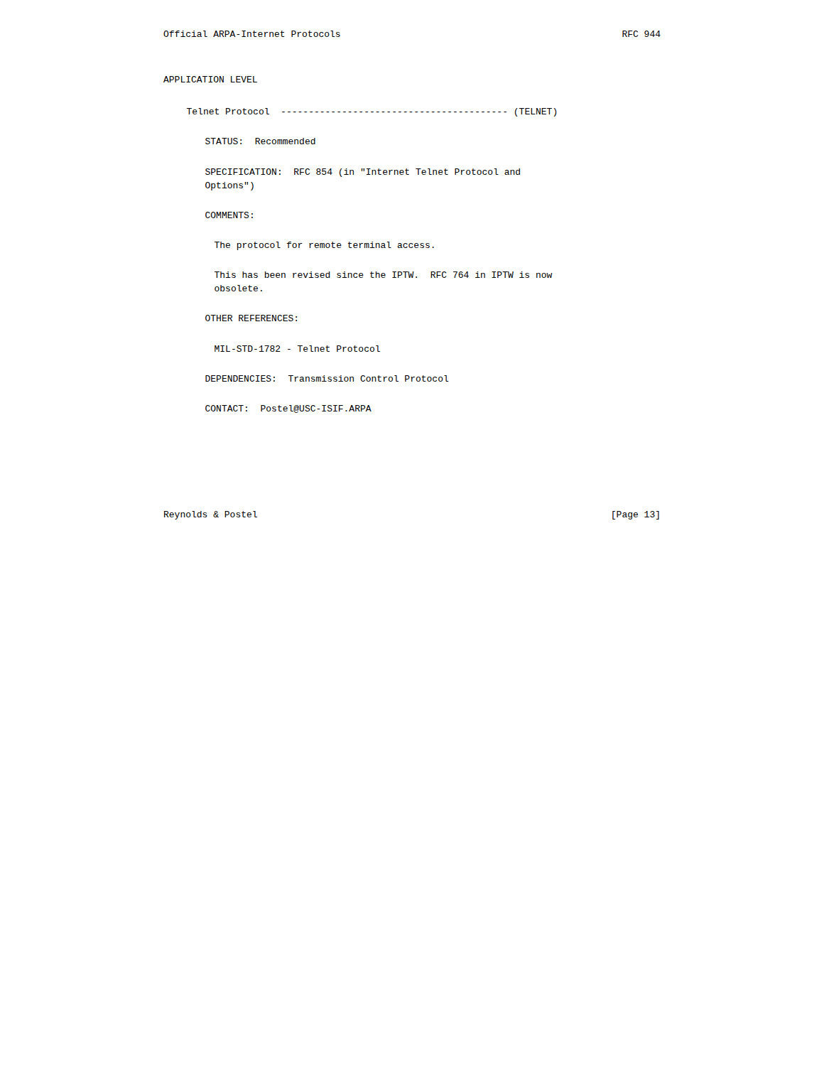Official ARPA-Internet Protocols RFC 944
APPLICATION LEVEL
Telnet Protocol ----------------------------------------- (TELNET)
STATUS: Recommended
SPECIFICATION: RFC 854 (in "Internet Telnet Protocol and
Options")
COMMENTS:
The protocol for remote terminal access.
This has been revised since the IPTW. RFC 764 in IPTW is now
obsolete.
OTHER REFERENCES:
MIL-STD-1782 - Telnet Protocol
DEPENDENCIES: Transmission Control Protocol
CONTACT: Postel@USC-ISIF.ARPA
Reynolds & Postel [Page 13]